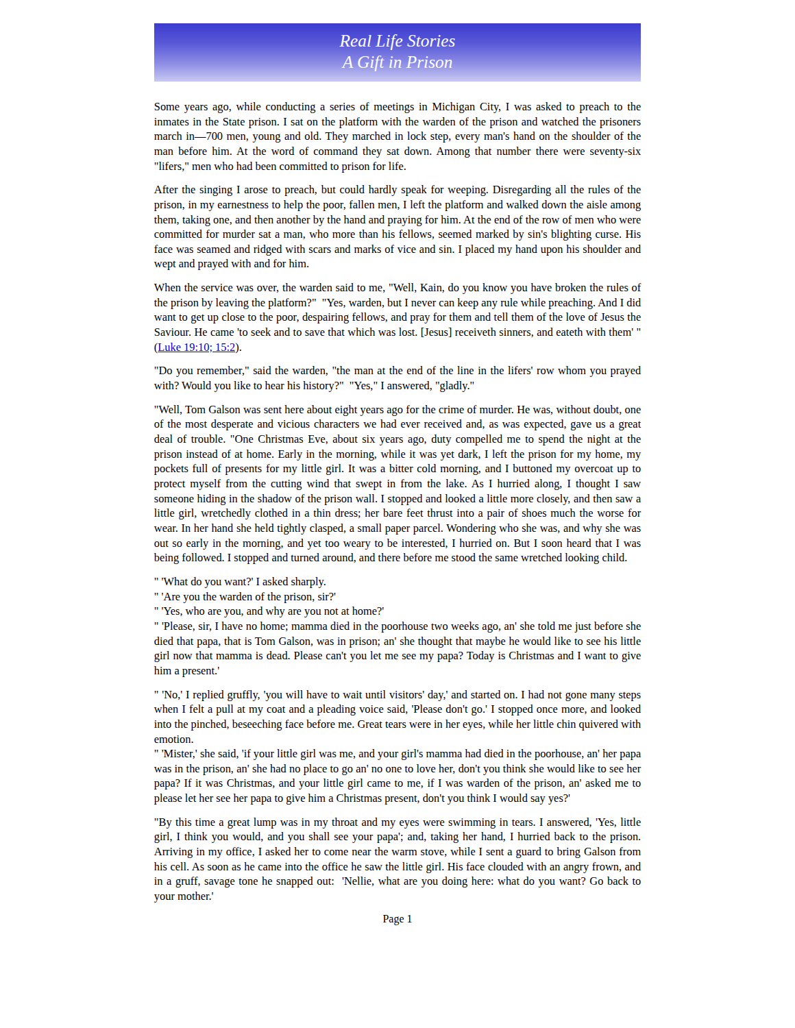Real Life Stories
A Gift in Prison
Some years ago, while conducting a series of meetings in Michigan City, I was asked to preach to the inmates in the State prison. I sat on the platform with the warden of the prison and watched the prisoners march in—700 men, young and old. They marched in lock step, every man's hand on the shoulder of the man before him. At the word of command they sat down. Among that number there were seventy-six "lifers," men who had been committed to prison for life.
After the singing I arose to preach, but could hardly speak for weeping. Disregarding all the rules of the prison, in my earnestness to help the poor, fallen men, I left the platform and walked down the aisle among them, taking one, and then another by the hand and praying for him. At the end of the row of men who were committed for murder sat a man, who more than his fellows, seemed marked by sin's blighting curse. His face was seamed and ridged with scars and marks of vice and sin. I placed my hand upon his shoulder and wept and prayed with and for him.
When the service was over, the warden said to me, "Well, Kain, do you know you have broken the rules of the prison by leaving the platform?" "Yes, warden, but I never can keep any rule while preaching. And I did want to get up close to the poor, despairing fellows, and pray for them and tell them of the love of Jesus the Saviour. He came 'to seek and to save that which was lost. [Jesus] receiveth sinners, and eateth with them' " (Luke 19:10; 15:2).
"Do you remember," said the warden, "the man at the end of the line in the lifers' row whom you prayed with? Would you like to hear his history?" "Yes," I answered, "gladly."
"Well, Tom Galson was sent here about eight years ago for the crime of murder. He was, without doubt, one of the most desperate and vicious characters we had ever received and, as was expected, gave us a great deal of trouble. "One Christmas Eve, about six years ago, duty compelled me to spend the night at the prison instead of at home. Early in the morning, while it was yet dark, I left the prison for my home, my pockets full of presents for my little girl. It was a bitter cold morning, and I buttoned my overcoat up to protect myself from the cutting wind that swept in from the lake. As I hurried along, I thought I saw someone hiding in the shadow of the prison wall. I stopped and looked a little more closely, and then saw a little girl, wretchedly clothed in a thin dress; her bare feet thrust into a pair of shoes much the worse for wear. In her hand she held tightly clasped, a small paper parcel. Wondering who she was, and why she was out so early in the morning, and yet too weary to be interested, I hurried on. But I soon heard that I was being followed. I stopped and turned around, and there before me stood the same wretched looking child.
" 'What do you want?' I asked sharply.
" 'Are you the warden of the prison, sir?'
" 'Yes, who are you, and why are you not at home?'
" 'Please, sir, I have no home; mamma died in the poorhouse two weeks ago, an' she told me just before she died that papa, that is Tom Galson, was in prison; an' she thought that maybe he would like to see his little girl now that mamma is dead. Please can't you let me see my papa? Today is Christmas and I want to give him a present.'
" 'No,' I replied gruffly, 'you will have to wait until visitors' day,' and started on. I had not gone many steps when I felt a pull at my coat and a pleading voice said, 'Please don't go.' I stopped once more, and looked into the pinched, beseeching face before me. Great tears were in her eyes, while her little chin quivered with emotion.
" 'Mister,' she said, 'if your little girl was me, and your girl's mamma had died in the poorhouse, an' her papa was in the prison, an' she had no place to go an' no one to love her, don't you think she would like to see her papa? If it was Christmas, and your little girl came to me, if I was warden of the prison, an' asked me to please let her see her papa to give him a Christmas present, don't you think I would say yes?'
"By this time a great lump was in my throat and my eyes were swimming in tears. I answered, 'Yes, little girl, I think you would, and you shall see your papa'; and, taking her hand, I hurried back to the prison. Arriving in my office, I asked her to come near the warm stove, while I sent a guard to bring Galson from his cell. As soon as he came into the office he saw the little girl. His face clouded with an angry frown, and in a gruff, savage tone he snapped out: 'Nellie, what are you doing here: what do you want? Go back to your mother.'
Page 1